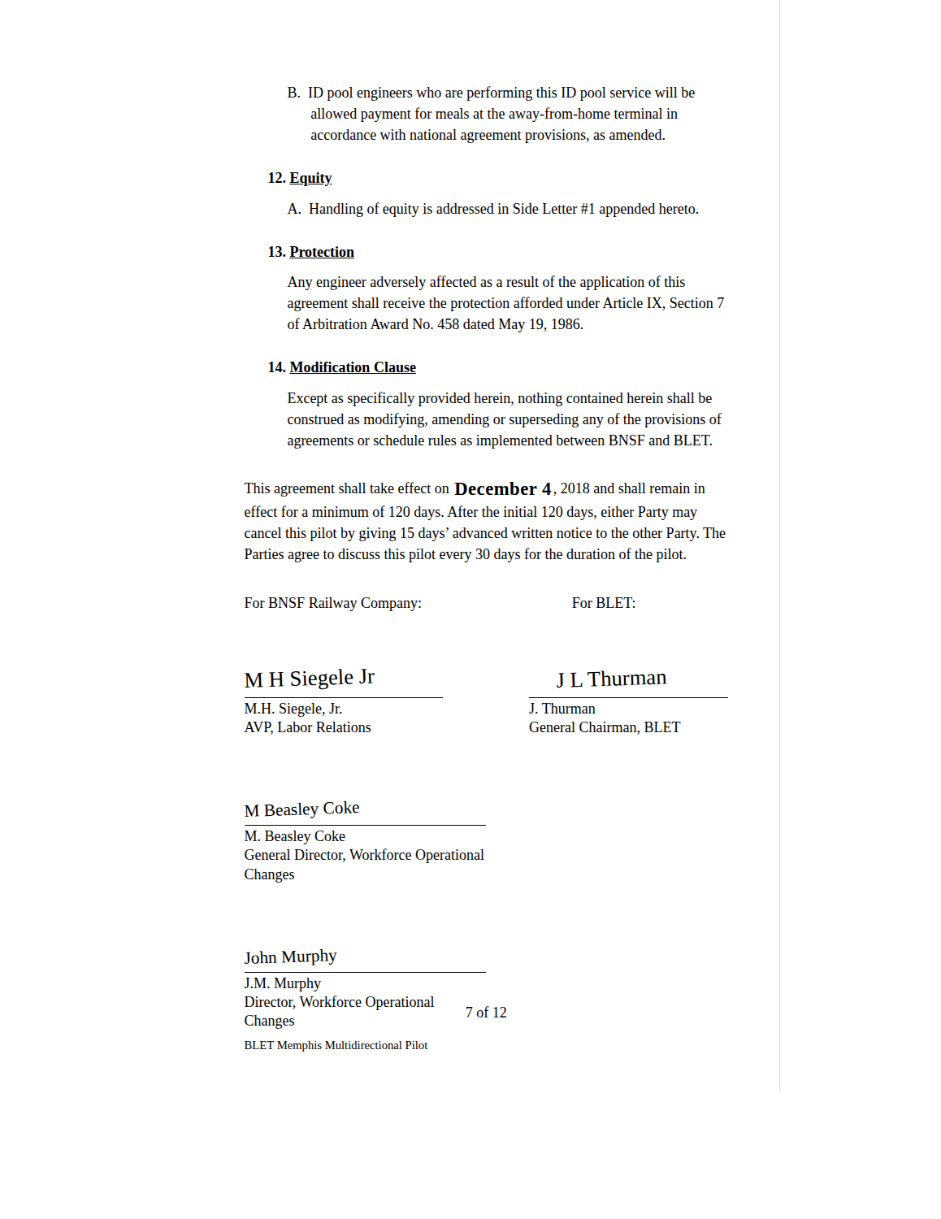B. ID pool engineers who are performing this ID pool service will be allowed payment for meals at the away-from-home terminal in accordance with national agreement provisions, as amended.
12. Equity
A. Handling of equity is addressed in Side Letter #1 appended hereto.
13. Protection
Any engineer adversely affected as a result of the application of this agreement shall receive the protection afforded under Article IX, Section 7 of Arbitration Award No. 458 dated May 19, 1986.
14. Modification Clause
Except as specifically provided herein, nothing contained herein shall be construed as modifying, amending or superseding any of the provisions of agreements or schedule rules as implemented between BNSF and BLET.
This agreement shall take effect on December 4, 2018 and shall remain in effect for a minimum of 120 days. After the initial 120 days, either Party may cancel this pilot by giving 15 days’ advanced written notice to the other Party. The Parties agree to discuss this pilot every 30 days for the duration of the pilot.
For BNSF Railway Company:
For BLET:
M H Siegele Jr
M.H. Siegele, Jr.
AVP, Labor Relations
J L Thurman
J. Thurman
General Chairman, BLET
M Beasley Coke
M. Beasley Coke
General Director, Workforce Operational Changes
John Murphy
J.M. Murphy
Director, Workforce Operational Changes
7 of 12
BLET Memphis Multidirectional Pilot